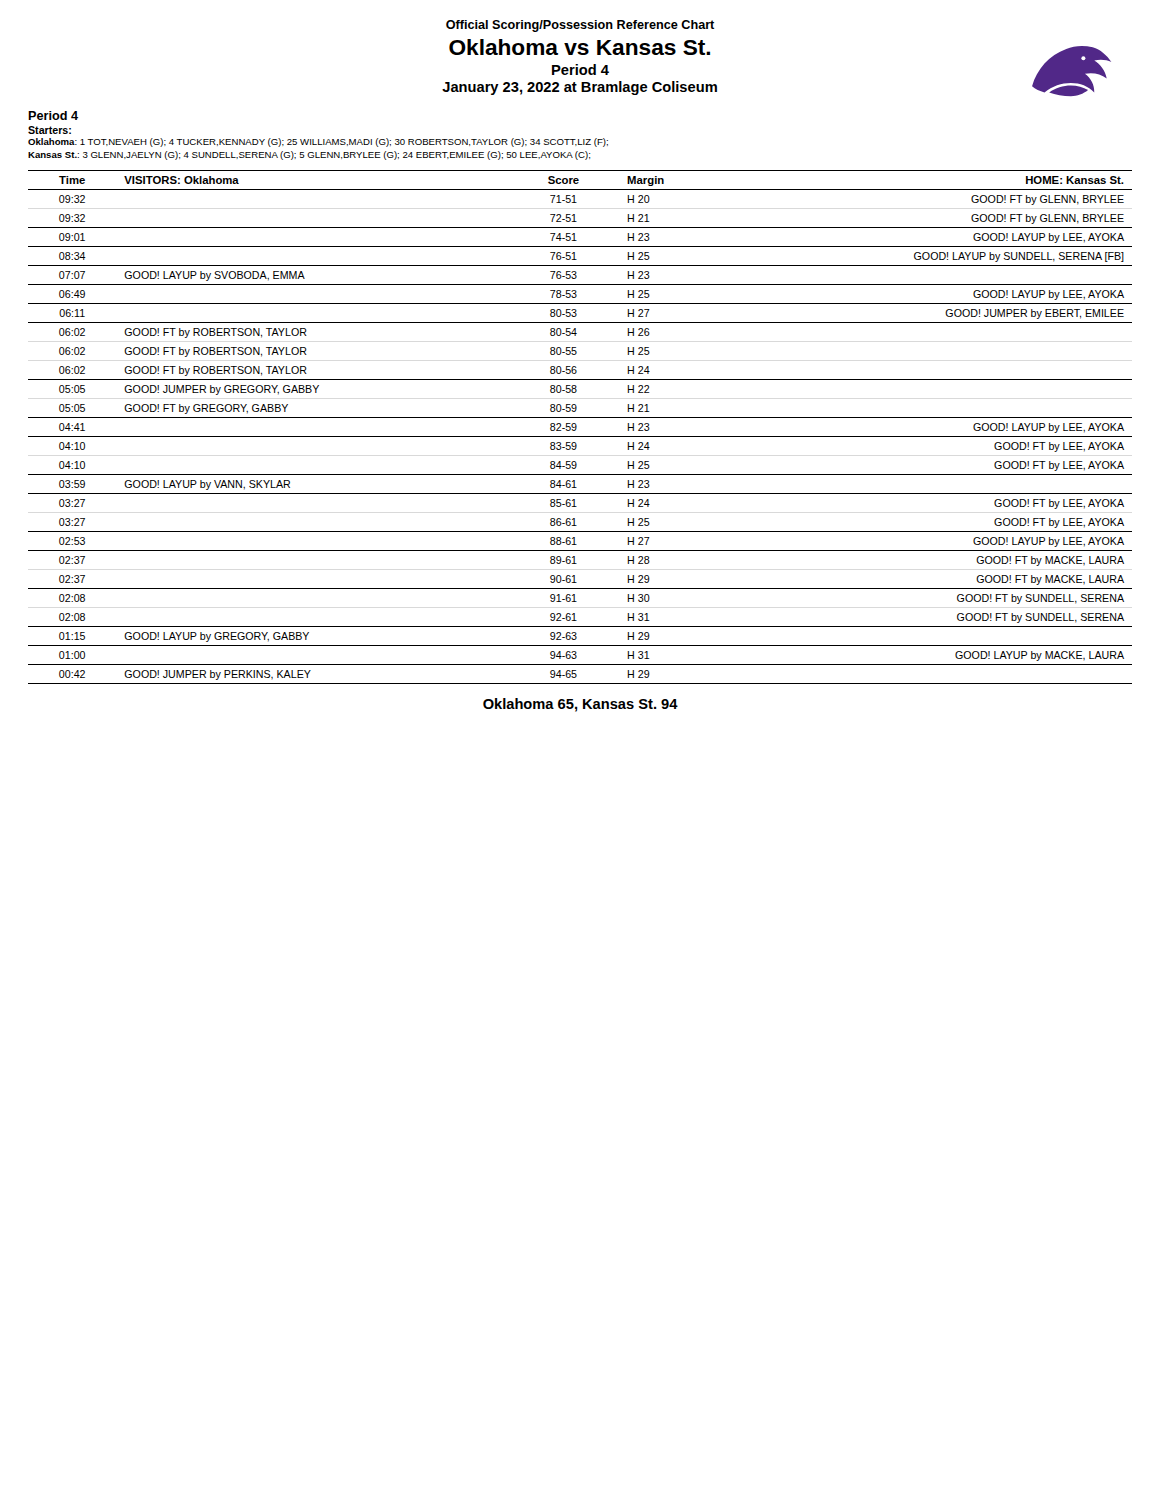Official Scoring/Possession Reference Chart
Oklahoma vs Kansas St.
Period 4
January 23, 2022 at Bramlage Coliseum
Period 4
Starters:
Oklahoma: 1 TOT,NEVAEH (G); 4 TUCKER,KENNADY (G); 25 WILLIAMS,MADI (G); 30 ROBERTSON,TAYLOR (G); 34 SCOTT,LIZ (F);
Kansas St.: 3 GLENN,JAELYN (G); 4 SUNDELL,SERENA (G); 5 GLENN,BRYLEE (G); 24 EBERT,EMILEE (G); 50 LEE,AYOKA (C);
| Time | VISITORS: Oklahoma | Score | Margin | HOME: Kansas St. |
| --- | --- | --- | --- | --- |
| 09:32 | | 71-51 | H 20 | GOOD! FT by GLENN, BRYLEE |
| 09:32 | | 72-51 | H 21 | GOOD! FT by GLENN, BRYLEE |
| 09:01 | | 74-51 | H 23 | GOOD! LAYUP by LEE, AYOKA |
| 08:34 | | 76-51 | H 25 | GOOD! LAYUP by SUNDELL, SERENA [FB] |
| 07:07 | GOOD! LAYUP by SVOBODA, EMMA | 76-53 | H 23 | |
| 06:49 | | 78-53 | H 25 | GOOD! LAYUP by LEE, AYOKA |
| 06:11 | | 80-53 | H 27 | GOOD! JUMPER by EBERT, EMILEE |
| 06:02 | GOOD! FT by ROBERTSON, TAYLOR | 80-54 | H 26 | |
| 06:02 | GOOD! FT by ROBERTSON, TAYLOR | 80-55 | H 25 | |
| 06:02 | GOOD! FT by ROBERTSON, TAYLOR | 80-56 | H 24 | |
| 05:05 | GOOD! JUMPER by GREGORY, GABBY | 80-58 | H 22 | |
| 05:05 | GOOD! FT by GREGORY, GABBY | 80-59 | H 21 | |
| 04:41 | | 82-59 | H 23 | GOOD! LAYUP by LEE, AYOKA |
| 04:10 | | 83-59 | H 24 | GOOD! FT by LEE, AYOKA |
| 04:10 | | 84-59 | H 25 | GOOD! FT by LEE, AYOKA |
| 03:59 | GOOD! LAYUP by VANN, SKYLAR | 84-61 | H 23 | |
| 03:27 | | 85-61 | H 24 | GOOD! FT by LEE, AYOKA |
| 03:27 | | 86-61 | H 25 | GOOD! FT by LEE, AYOKA |
| 02:53 | | 88-61 | H 27 | GOOD! LAYUP by LEE, AYOKA |
| 02:37 | | 89-61 | H 28 | GOOD! FT by MACKE, LAURA |
| 02:37 | | 90-61 | H 29 | GOOD! FT by MACKE, LAURA |
| 02:08 | | 91-61 | H 30 | GOOD! FT by SUNDELL, SERENA |
| 02:08 | | 92-61 | H 31 | GOOD! FT by SUNDELL, SERENA |
| 01:15 | GOOD! LAYUP by GREGORY, GABBY | 92-63 | H 29 | |
| 01:00 | | 94-63 | H 31 | GOOD! LAYUP by MACKE, LAURA |
| 00:42 | GOOD! JUMPER by PERKINS, KALEY | 94-65 | H 29 | |
Oklahoma 65, Kansas St. 94